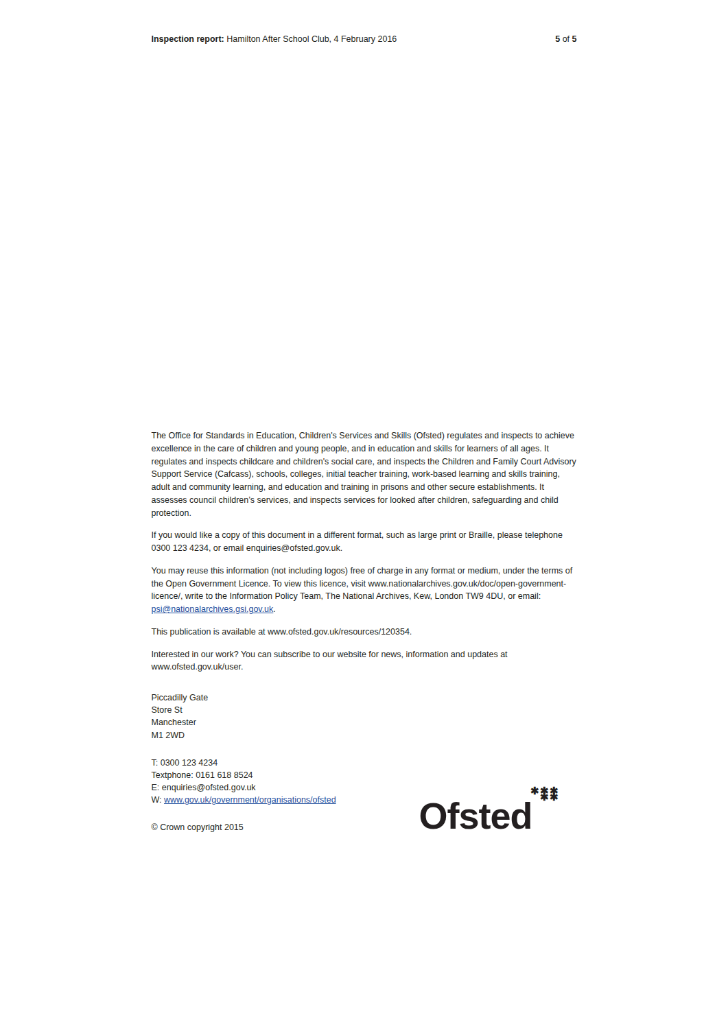Inspection report: Hamilton After School Club, 4 February 2016
5 of 5
The Office for Standards in Education, Children's Services and Skills (Ofsted) regulates and inspects to achieve excellence in the care of children and young people, and in education and skills for learners of all ages. It regulates and inspects childcare and children's social care, and inspects the Children and Family Court Advisory Support Service (Cafcass), schools, colleges, initial teacher training, work-based learning and skills training, adult and community learning, and education and training in prisons and other secure establishments. It assesses council children’s services, and inspects services for looked after children, safeguarding and child protection.
If you would like a copy of this document in a different format, such as large print or Braille, please telephone 0300 123 4234, or email enquiries@ofsted.gov.uk.
You may reuse this information (not including logos) free of charge in any format or medium, under the terms of the Open Government Licence. To view this licence, visit www.nationalarchives.gov.uk/doc/open-government-licence/, write to the Information Policy Team, The National Archives, Kew, London TW9 4DU, or email: psi@nationalarchives.gsi.gov.uk.
This publication is available at www.ofsted.gov.uk/resources/120354.
Interested in our work? You can subscribe to our website for news, information and updates at www.ofsted.gov.uk/user.
Piccadilly Gate
Store St
Manchester
M1 2WD
T: 0300 123 4234
Textphone: 0161 618 8524
E: enquiries@ofsted.gov.uk
W: www.gov.uk/government/organisations/ofsted
© Crown copyright 2015
✱✱✱
✱✱
Ofsted